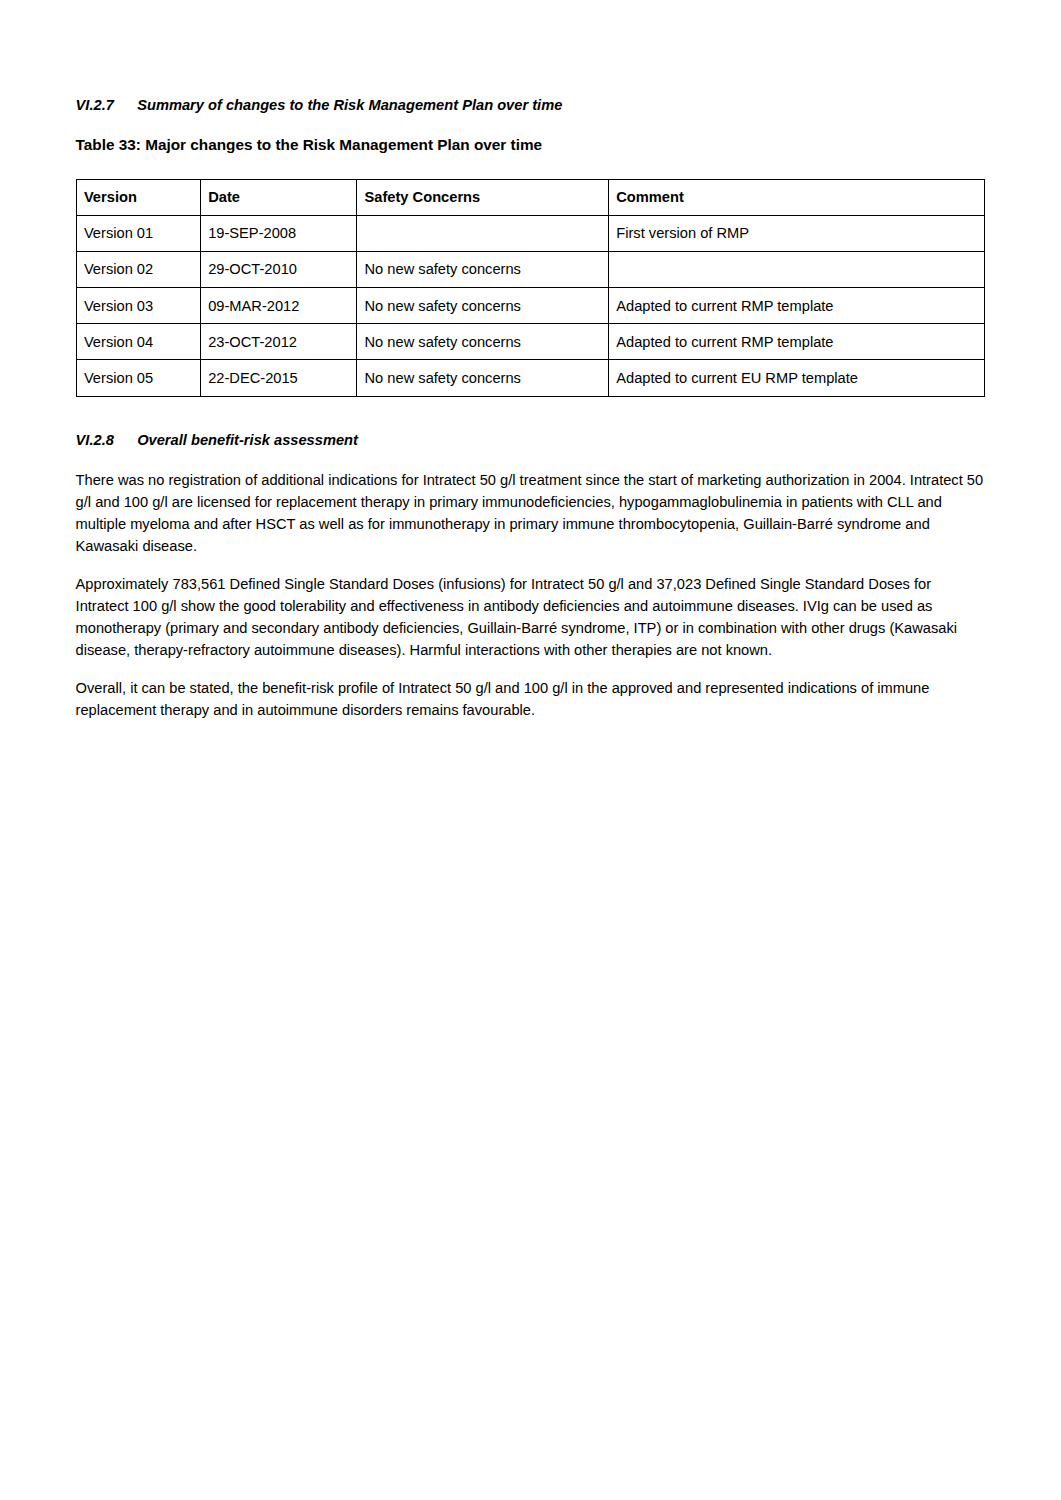VI.2.7 Summary of changes to the Risk Management Plan over time
Table 33: Major changes to the Risk Management Plan over time
| Version | Date | Safety Concerns | Comment |
| --- | --- | --- | --- |
| Version 01 | 19-SEP-2008 | | First version of RMP |
| Version 02 | 29-OCT-2010 | No new safety concerns | |
| Version 03 | 09-MAR-2012 | No new safety concerns | Adapted to current RMP template |
| Version 04 | 23-OCT-2012 | No new safety concerns | Adapted to current RMP template |
| Version 05 | 22-DEC-2015 | No new safety concerns | Adapted to current EU RMP template |
VI.2.8 Overall benefit-risk assessment
There was no registration of additional indications for Intratect 50 g/l treatment since the start of marketing authorization in 2004. Intratect 50 g/l and 100 g/l are licensed for replacement therapy in primary immunodeficiencies, hypogammaglobulinemia in patients with CLL and multiple myeloma and after HSCT as well as for immunotherapy in primary immune thrombocytopenia, Guillain-Barré syndrome and Kawasaki disease.
Approximately 783,561 Defined Single Standard Doses (infusions) for Intratect 50 g/l and 37,023 Defined Single Standard Doses for Intratect 100 g/l show the good tolerability and effectiveness in antibody deficiencies and autoimmune diseases. IVIg can be used as monotherapy (primary and secondary antibody deficiencies, Guillain-Barré syndrome, ITP) or in combination with other drugs (Kawasaki disease, therapy-refractory autoimmune diseases). Harmful interactions with other therapies are not known.
Overall, it can be stated, the benefit-risk profile of Intratect 50 g/l and 100 g/l in the approved and represented indications of immune replacement therapy and in autoimmune disorders remains favourable.